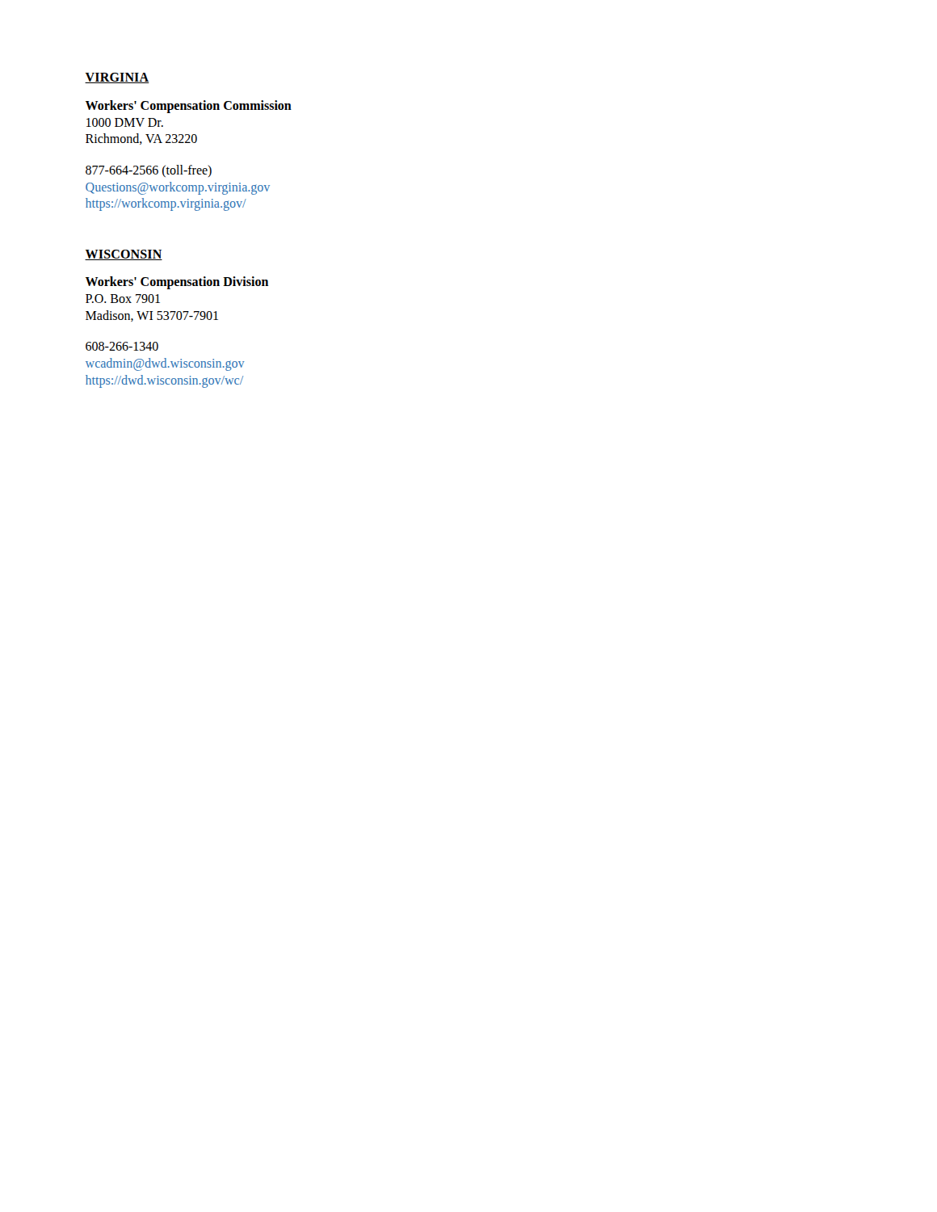VIRGINIA
Workers' Compensation Commission
1000 DMV Dr.
Richmond, VA 23220
877-664-2566 (toll-free)
Questions@workcomp.virginia.gov
https://workcomp.virginia.gov/
WISCONSIN
Workers' Compensation Division
P.O. Box 7901
Madison, WI 53707-7901
608-266-1340
wcadmin@dwd.wisconsin.gov
https://dwd.wisconsin.gov/wc/